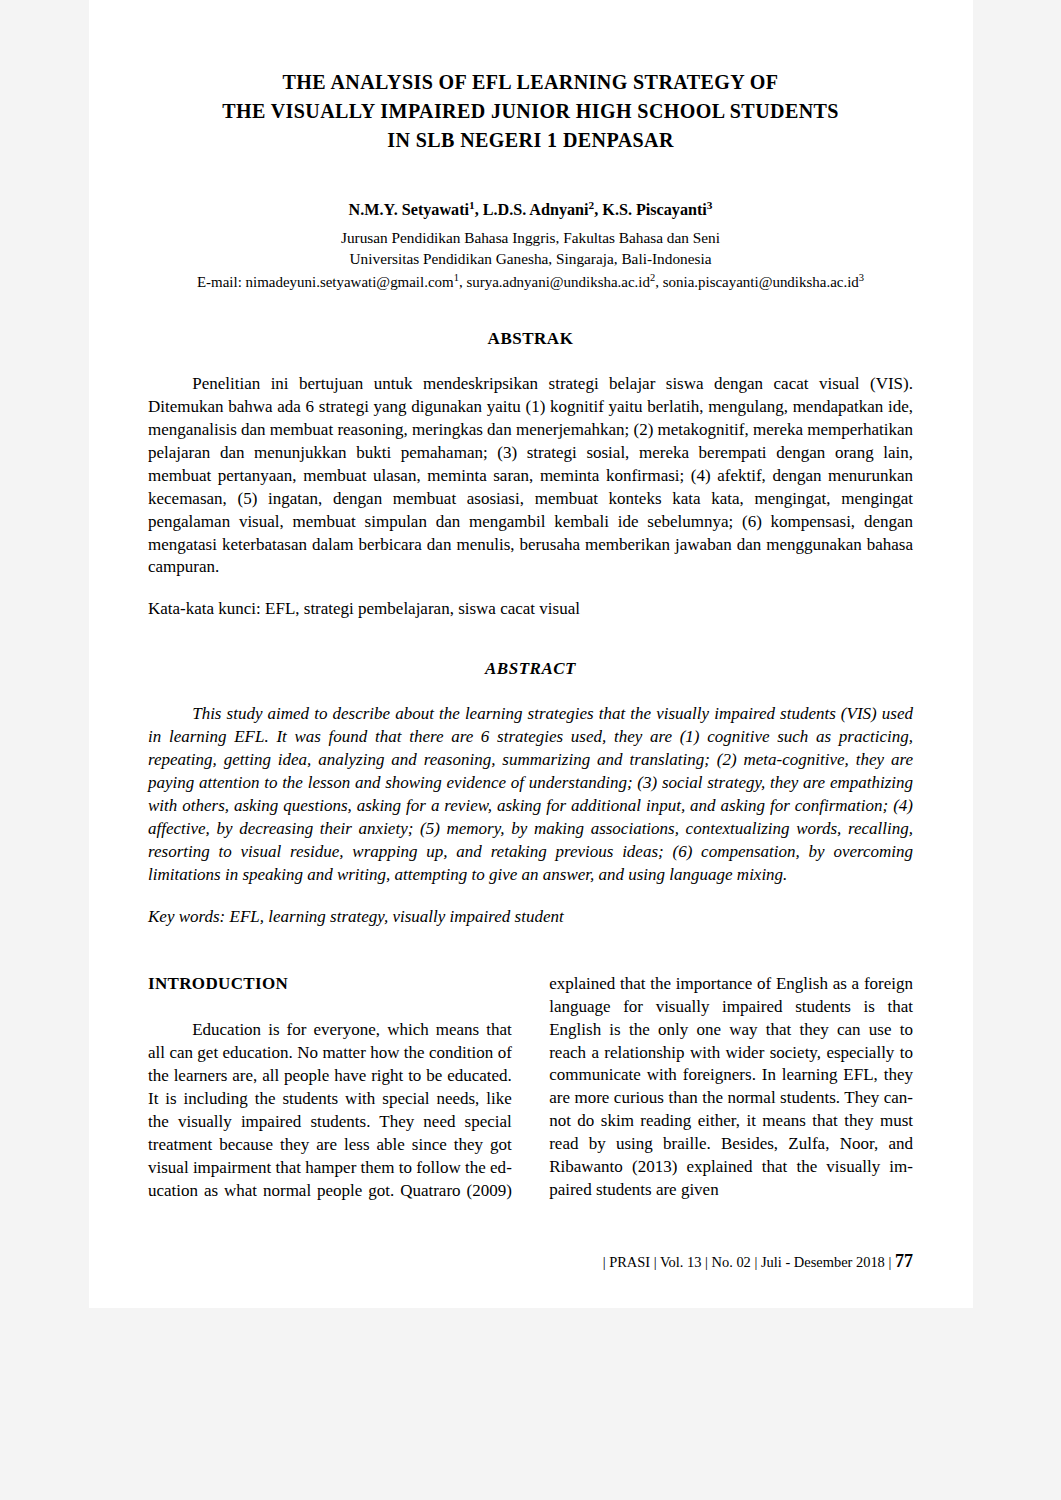The Analysis of EFL Learning Strategy of
the Visually Impaired Junior High School Students
in SLB Negeri 1 Denpasar
N.M.Y. Setyawati1, L.D.S. Adnyani2, K.S. Piscayanti3
Jurusan Pendidikan Bahasa Inggris, Fakultas Bahasa dan Seni
Universitas Pendidikan Ganesha, Singaraja, Bali-Indonesia
E-mail: nimadeyuni.setyawati@gmail.com1, surya.adnyani@undiksha.ac.id2, sonia.piscayanti@undiksha.ac.id3
Abstrak
Penelitian ini bertujuan untuk mendeskripsikan strategi belajar siswa dengan cacat visual (VIS). Ditemukan bahwa ada 6 strategi yang digunakan yaitu (1) kognitif yaitu berlatih, mengulang, mendapatkan ide, menganalisis dan membuat reasoning, meringkas dan menerjemahkan; (2) metakognitif, mereka memperhatikan pelajaran dan menunjukkan bukti pemahaman; (3) strategi sosial, mereka berempati dengan orang lain, membuat pertanyaan, membuat ulasan, meminta saran, meminta konfirmasi; (4) afektif, dengan menurunkan kecemasan, (5) ingatan, dengan membuat asosiasi, membuat konteks kata kata, mengingat, mengingat pengalaman visual, membuat simpulan dan mengambil kembali ide sebelumnya; (6) kompensasi, dengan mengatasi keterbatasan dalam berbicara dan menulis, berusaha memberikan jawaban dan menggunakan bahasa campuran.
Kata-kata kunci: EFL, strategi pembelajaran, siswa cacat visual
Abstract
This study aimed to describe about the learning strategies that the visually impaired students (VIS) used in learning EFL. It was found that there are 6 strategies used, they are (1) cognitive such as practicing, repeating, getting idea, analyzing and reasoning, summarizing and translating; (2) meta-cognitive, they are paying attention to the lesson and showing evidence of understanding; (3) social strategy, they are empathizing with others, asking questions, asking for a review, asking for additional input, and asking for confirmation; (4) affective, by decreasing their anxiety; (5) memory, by making associations, contextualizing words, recalling, resorting to visual residue, wrapping up, and retaking previous ideas; (6) compensation, by overcoming limitations in speaking and writing, attempting to give an answer, and using language mixing.
Key words: EFL, learning strategy, visually impaired student
Introduction
Education is for everyone, which means that all can get education. No matter how the condition of the learners are, all people have right to be educated. It is including the students with special needs, like the visually impaired students. They need special treatment because they are less able since they got visual impairment that hamper them to follow the education as what normal people got. Quatraro (2009) explained that the importance of English as a foreign language for visually impaired students is that English is the only one way that they can use to reach a relationship with wider society, especially to communicate with foreigners. In learning EFL, they are more curious than the normal students. They cannot do skim reading either, it means that they must read by using braille. Besides, Zulfa, Noor, and Ribawanto (2013) explained that the visually impaired students are given
| PRASI | Vol. 13 | No. 02 | Juli - Desember 2018 | 77